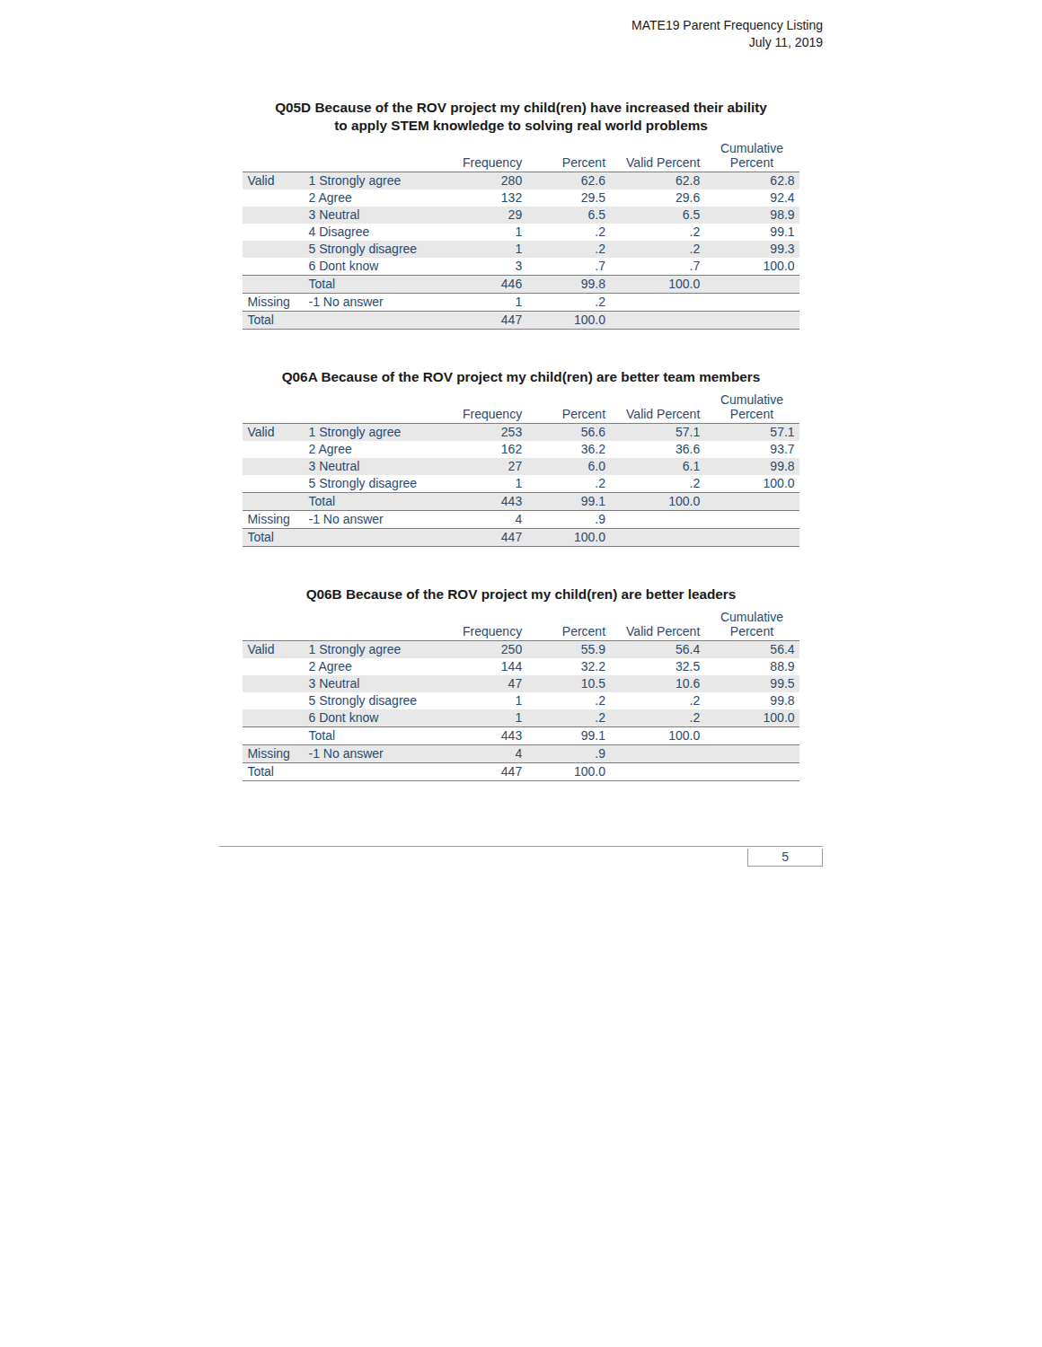MATE19 Parent Frequency Listing
July 11, 2019
Q05D Because of the ROV project my child(ren) have increased their ability to apply STEM knowledge to solving real world problems
| | | Frequency | Percent | Valid Percent | Cumulative Percent |
| --- | --- | --- | --- | --- | --- |
| Valid | 1 Strongly agree | 280 | 62.6 | 62.8 | 62.8 |
| | 2 Agree | 132 | 29.5 | 29.6 | 92.4 |
| | 3 Neutral | 29 | 6.5 | 6.5 | 98.9 |
| | 4 Disagree | 1 | .2 | .2 | 99.1 |
| | 5 Strongly disagree | 1 | .2 | .2 | 99.3 |
| | 6 Dont know | 3 | .7 | .7 | 100.0 |
| | Total | 446 | 99.8 | 100.0 | |
| Missing | -1 No answer | 1 | .2 | | |
| Total | | 447 | 100.0 | | |
Q06A Because of the ROV project my child(ren) are better team members
| | | Frequency | Percent | Valid Percent | Cumulative Percent |
| --- | --- | --- | --- | --- | --- |
| Valid | 1 Strongly agree | 253 | 56.6 | 57.1 | 57.1 |
| | 2 Agree | 162 | 36.2 | 36.6 | 93.7 |
| | 3 Neutral | 27 | 6.0 | 6.1 | 99.8 |
| | 5 Strongly disagree | 1 | .2 | .2 | 100.0 |
| | Total | 443 | 99.1 | 100.0 | |
| Missing | -1 No answer | 4 | .9 | | |
| Total | | 447 | 100.0 | | |
Q06B Because of the ROV project my child(ren) are better leaders
| | | Frequency | Percent | Valid Percent | Cumulative Percent |
| --- | --- | --- | --- | --- | --- |
| Valid | 1 Strongly agree | 250 | 55.9 | 56.4 | 56.4 |
| | 2 Agree | 144 | 32.2 | 32.5 | 88.9 |
| | 3 Neutral | 47 | 10.5 | 10.6 | 99.5 |
| | 5 Strongly disagree | 1 | .2 | .2 | 99.8 |
| | 6 Dont know | 1 | .2 | .2 | 100.0 |
| | Total | 443 | 99.1 | 100.0 | |
| Missing | -1 No answer | 4 | .9 | | |
| Total | | 447 | 100.0 | | |
5